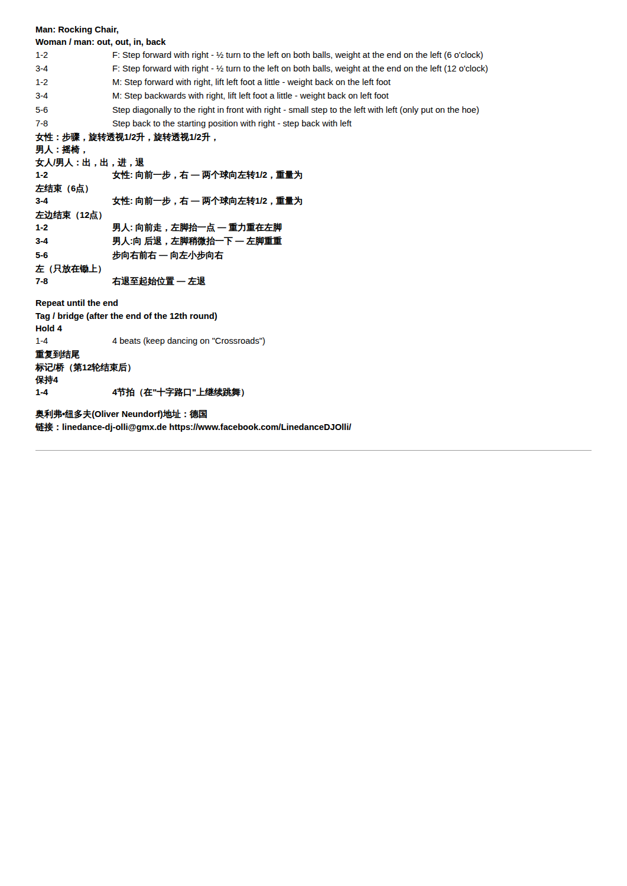Man: Rocking Chair,
Woman / man: out, out, in, back
| 1-2 | F: Step forward with right - ½ turn to the left on both balls, weight at the end on the left (6 o'clock) |
| 3-4 | F: Step forward with right - ½ turn to the left on both balls, weight at the end on the left (12 o'clock) |
| 1-2 | M: Step forward with right, lift left foot a little - weight back on the left foot |
| 3-4 | M: Step backwards with right, lift left foot a little - weight back on left foot |
| 5-6 | Step diagonally to the right in front with right - small step to the left with left (only put on the hoe) |
| 7-8 | Step back to the starting position with right - step back with left |
女性：步骤，旋转透视1/2升，旋转透视1/2升，
男人：摇椅，
女人/男人：出，出，进，退
| 1-2 | 女性: 向前一步，右 — 两个球向左转1/2，重量为 |
左结束（6点）
| 3-4 | 女性: 向前一步，右 — 两个球向左转1/2，重量为 |
左边结束（12点）
| 1-2 | 男人: 向前走，左脚抬一点 — 重力重在左脚 |
| 3-4 | 男人:向 后退，左脚稍微抬一下 — 左脚重重 |
| 5-6 | 步向右前右 — 向左小步向右 |
左（只放在锄上）
| 7-8 | 右退至起始位置 — 左退 |
Repeat until the end
Tag / bridge (after the end of the 12th round)
Hold 4
| 1-4 | 4 beats (keep dancing on "Crossroads") |
重复到结尾
标记/桥（第12轮结束后）
保持4
| 1-4 | 4节拍（在"十字路口"上继续跳舞） |
奥利弗•纽多夫(Oliver Neundorf)地址：德国
链接：linedance-dj-olli@gmx.de https://www.facebook.com/LinedanceDJOlli/